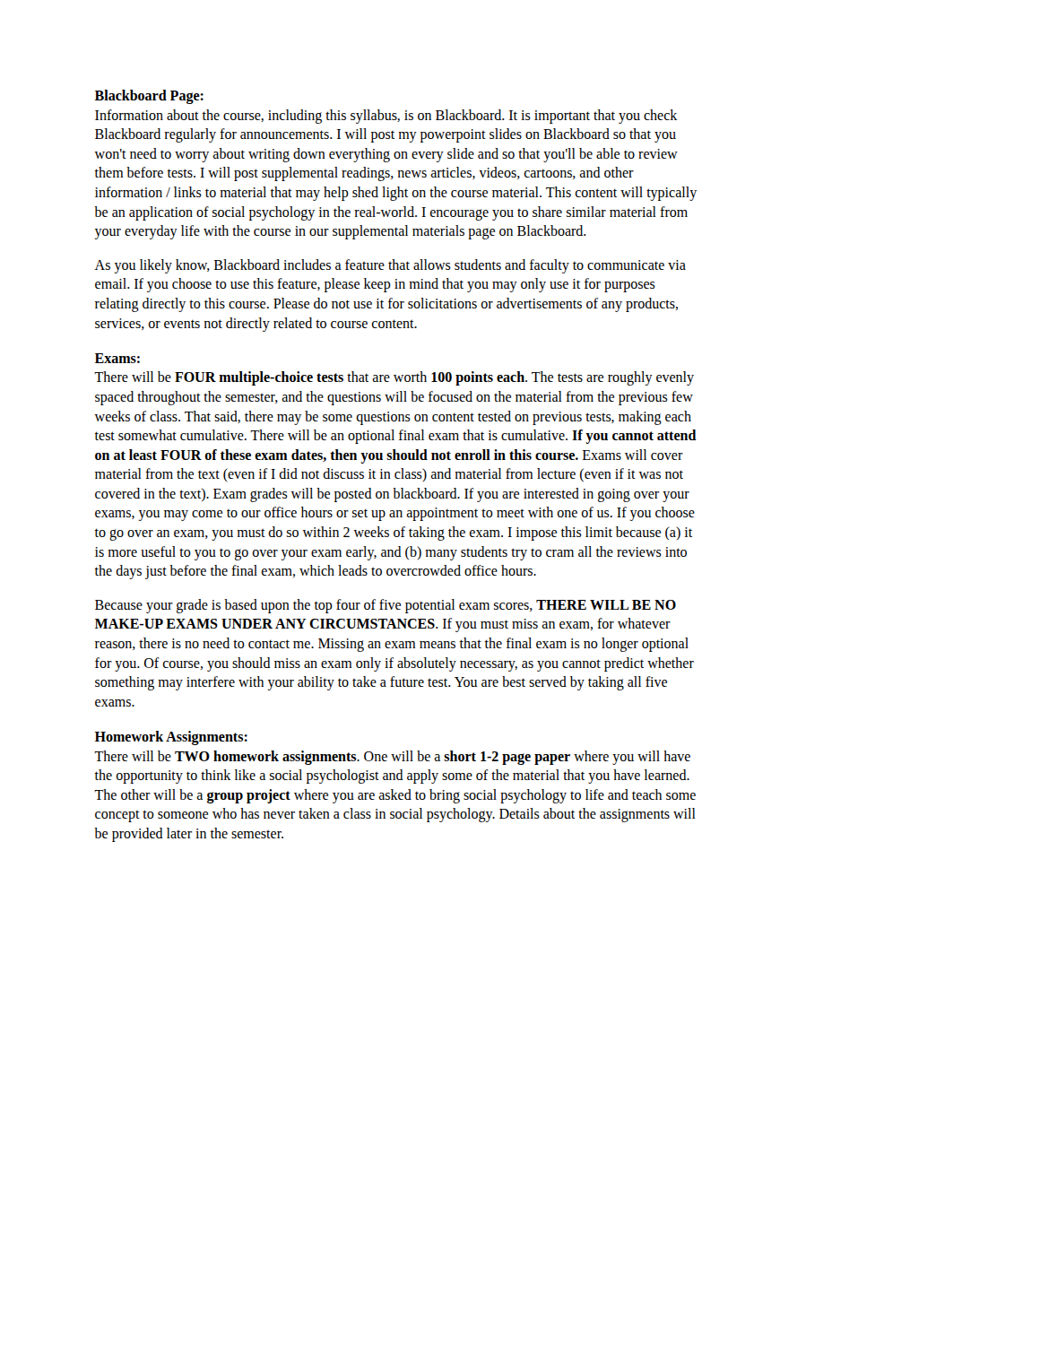Blackboard Page:
Information about the course, including this syllabus, is on Blackboard. It is important that you check Blackboard regularly for announcements. I will post my powerpoint slides on Blackboard so that you won't need to worry about writing down everything on every slide and so that you'll be able to review them before tests. I will post supplemental readings, news articles, videos, cartoons, and other information / links to material that may help shed light on the course material. This content will typically be an application of social psychology in the real-world. I encourage you to share similar material from your everyday life with the course in our supplemental materials page on Blackboard.
As you likely know, Blackboard includes a feature that allows students and faculty to communicate via email. If you choose to use this feature, please keep in mind that you may only use it for purposes relating directly to this course. Please do not use it for solicitations or advertisements of any products, services, or events not directly related to course content.
Exams:
There will be FOUR multiple-choice tests that are worth 100 points each. The tests are roughly evenly spaced throughout the semester, and the questions will be focused on the material from the previous few weeks of class. That said, there may be some questions on content tested on previous tests, making each test somewhat cumulative. There will be an optional final exam that is cumulative. If you cannot attend on at least FOUR of these exam dates, then you should not enroll in this course. Exams will cover material from the text (even if I did not discuss it in class) and material from lecture (even if it was not covered in the text). Exam grades will be posted on blackboard. If you are interested in going over your exams, you may come to our office hours or set up an appointment to meet with one of us. If you choose to go over an exam, you must do so within 2 weeks of taking the exam. I impose this limit because (a) it is more useful to you to go over your exam early, and (b) many students try to cram all the reviews into the days just before the final exam, which leads to overcrowded office hours.
Because your grade is based upon the top four of five potential exam scores, THERE WILL BE NO MAKE-UP EXAMS UNDER ANY CIRCUMSTANCES. If you must miss an exam, for whatever reason, there is no need to contact me. Missing an exam means that the final exam is no longer optional for you. Of course, you should miss an exam only if absolutely necessary, as you cannot predict whether something may interfere with your ability to take a future test. You are best served by taking all five exams.
Homework Assignments:
There will be TWO homework assignments. One will be a short 1-2 page paper where you will have the opportunity to think like a social psychologist and apply some of the material that you have learned. The other will be a group project where you are asked to bring social psychology to life and teach some concept to someone who has never taken a class in social psychology. Details about the assignments will be provided later in the semester.